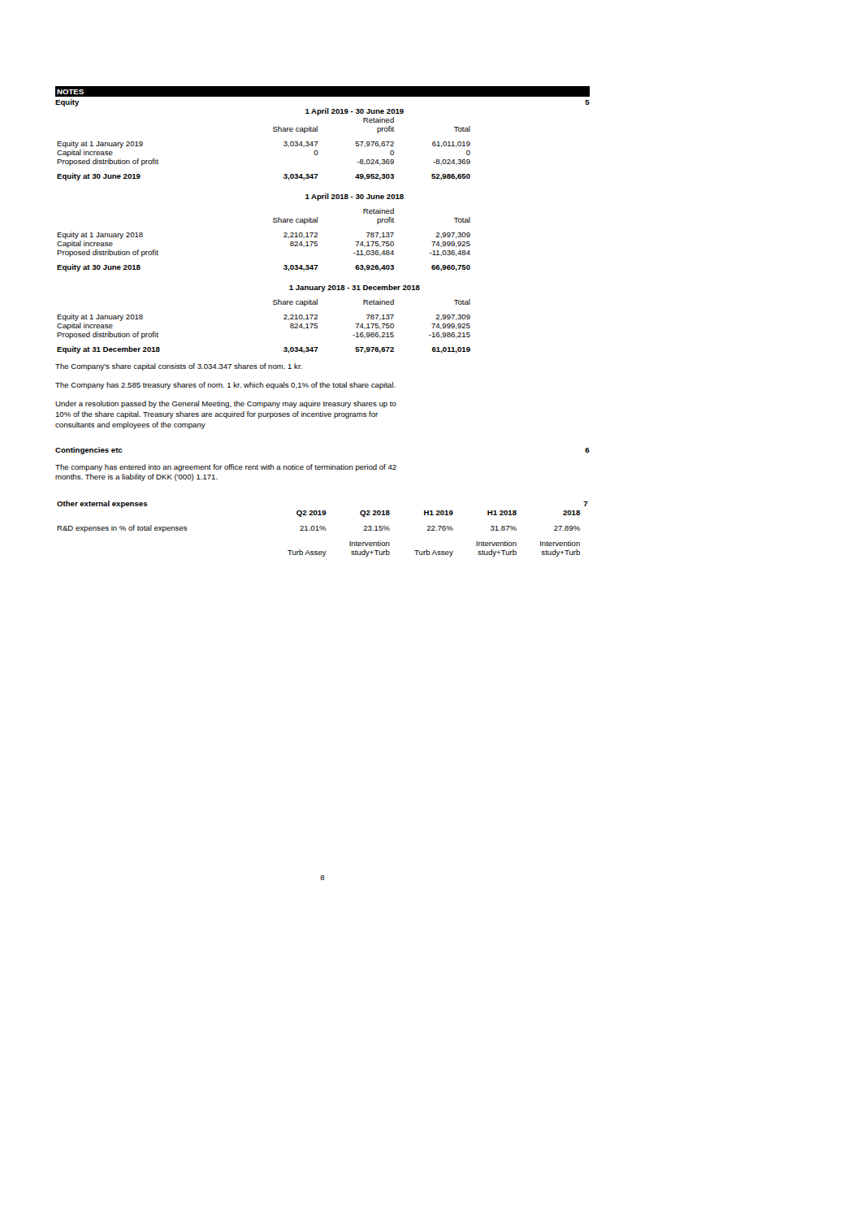NOTES
Equity
5
| | 1 April 2019 - 30 June 2019 | |
| | | Retained | | |
| | Share capital | profit | Total | |
| Equity at 1 January 2019 | 3,034,347 | 57,976,672 | 61,011,019 | |
| Capital increase | 0 | 0 | 0 | |
| Proposed distribution of profit | | -8,024,369 | -8,024,369 | |
| Equity at 30 June 2019 | 3,034,347 | 49,952,303 | 52,986,650 | |
| | 1 April 2018 - 30 June 2018 | |
| | | Retained | | |
| | Share capital | profit | Total | |
| Equity at 1 January 2018 | 2,210,172 | 787,137 | 2,997,309 | |
| Capital increase | 824,175 | 74,175,750 | 74,999,925 | |
| Proposed distribution of profit | | -11,036,484 | -11,036,484 | |
| Equity at 30 June 2018 | 3,034,347 | 63,926,403 | 66,960,750 | |
| | 1 January 2018 - 31 December 2018 | |
| | Share capital | Retained | Total | |
| Equity at 1 January 2018 | 2,210,172 | 787,137 | 2,997,309 | |
| Capital increase | 824,175 | 74,175,750 | 74,999,925 | |
| Proposed distribution of profit | | -16,986,215 | -16,986,215 | |
| Equity at 31 December 2018 | 3,034,347 | 57,976,672 | 61,011,019 | |
The Company's share capital consists of 3.034.347 shares of nom. 1 kr.
The Company has 2.585 treasury shares of nom. 1 kr. which equals 0,1% of the total share capital.
Under a resolution passed by the General Meeting, the Company may aquire treasury shares up to
10% of the share capital. Treasury shares are acquired for purposes of incentive programs for
consultants and employees of the company
Contingencies etc 6
The company has entered into an agreement for office rent with a notice of termination period of 42
months. There is a liability of DKK ('000) 1.171.
| Other external expenses | | | | | | 7 |
| | Q2 2019 | Q2 2018 | H1 2019 | H1 2018 | 2018 | |
| R&D expenses in % of total expenses | 21.01% | 23.15% | 22.76% | 31.87% | 27.89% | |
| | | Intervention | | Intervention | Intervention | |
| | Turb Assey | study+Turb | Turb Assey | study+Turb | study+Turb | |
8